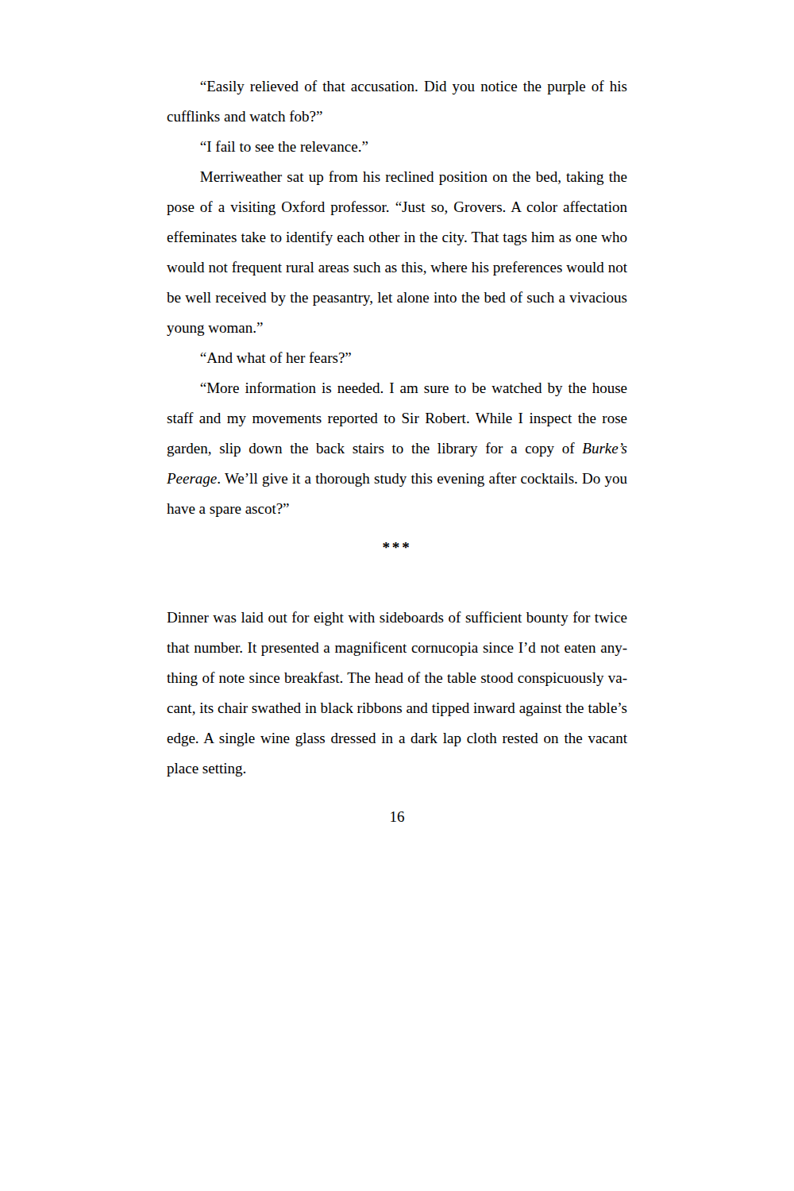“Easily relieved of that accusation. Did you notice the purple of his cufflinks and watch fob?”
“I fail to see the relevance.”
Merriweather sat up from his reclined position on the bed, taking the pose of a visiting Oxford professor. “Just so, Grovers. A color affectation effeminates take to identify each other in the city. That tags him as one who would not frequent rural areas such as this, where his preferences would not be well received by the peasantry, let alone into the bed of such a vivacious young woman.”
“And what of her fears?”
“More information is needed. I am sure to be watched by the house staff and my movements reported to Sir Robert. While I inspect the rose garden, slip down the back stairs to the library for a copy of Burke’s Peerage. We’ll give it a thorough study this evening after cocktails. Do you have a spare ascot?”
***
Dinner was laid out for eight with sideboards of sufficient bounty for twice that number. It presented a magnificent cornucopia since I’d not eaten anything of note since breakfast. The head of the table stood conspicuously vacant, its chair swathed in black ribbons and tipped inward against the table’s edge. A single wine glass dressed in a dark lap cloth rested on the vacant place setting.
16